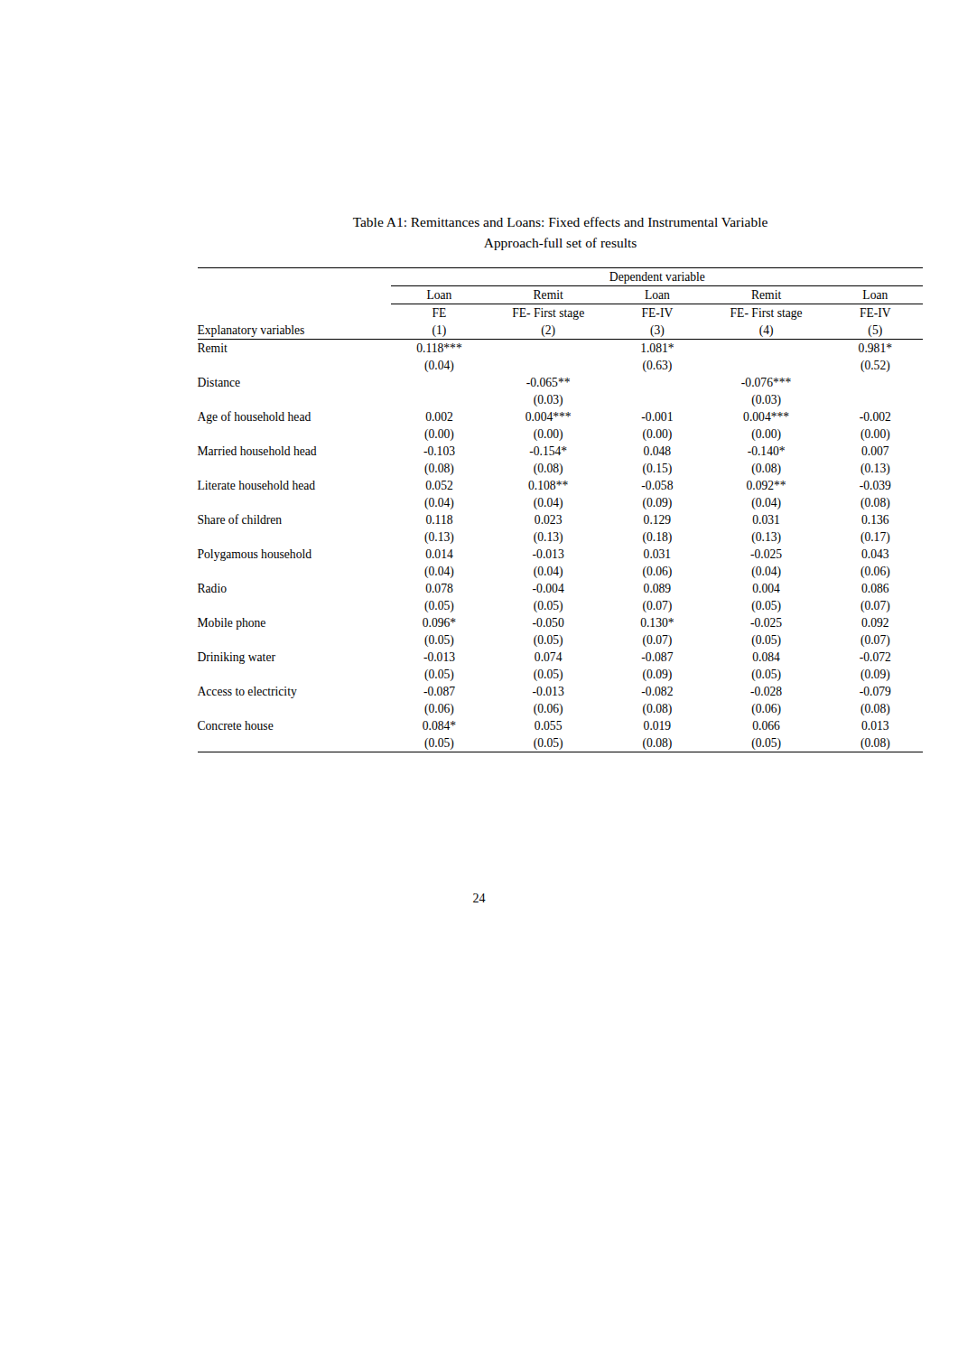Table A1: Remittances and Loans: Fixed effects and Instrumental Variable Approach-full set of results
| | Dependent variable |
| --- | --- |
| | Loan | Remit | Loan | Remit | Loan |
| | FE | FE- First stage | FE-IV | FE- First stage | FE-IV |
| Explanatory variables | (1) | (2) | (3) | (4) | (5) |
| Remit | 0.118*** | | 1.081* | | 0.981* |
| | (0.04) | | (0.63) | | (0.52) |
| Distance | | -0.065** | | -0.076*** | |
| | | (0.03) | | (0.03) | |
| Age of household head | 0.002 | 0.004*** | -0.001 | 0.004*** | -0.002 |
| | (0.00) | (0.00) | (0.00) | (0.00) | (0.00) |
| Married household head | -0.103 | -0.154* | 0.048 | -0.140* | 0.007 |
| | (0.08) | (0.08) | (0.15) | (0.08) | (0.13) |
| Literate household head | 0.052 | 0.108** | -0.058 | 0.092** | -0.039 |
| | (0.04) | (0.04) | (0.09) | (0.04) | (0.08) |
| Share of children | 0.118 | 0.023 | 0.129 | 0.031 | 0.136 |
| | (0.13) | (0.13) | (0.18) | (0.13) | (0.17) |
| Polygamous household | 0.014 | -0.013 | 0.031 | -0.025 | 0.043 |
| | (0.04) | (0.04) | (0.06) | (0.04) | (0.06) |
| Radio | 0.078 | -0.004 | 0.089 | 0.004 | 0.086 |
| | (0.05) | (0.05) | (0.07) | (0.05) | (0.07) |
| Mobile phone | 0.096* | -0.050 | 0.130* | -0.025 | 0.092 |
| | (0.05) | (0.05) | (0.07) | (0.05) | (0.07) |
| Driniking water | -0.013 | 0.074 | -0.087 | 0.084 | -0.072 |
| | (0.05) | (0.05) | (0.09) | (0.05) | (0.09) |
| Access to electricity | -0.087 | -0.013 | -0.082 | -0.028 | -0.079 |
| | (0.06) | (0.06) | (0.08) | (0.06) | (0.08) |
| Concrete house | 0.084* | 0.055 | 0.019 | 0.066 | 0.013 |
| | (0.05) | (0.05) | (0.08) | (0.05) | (0.08) |
24